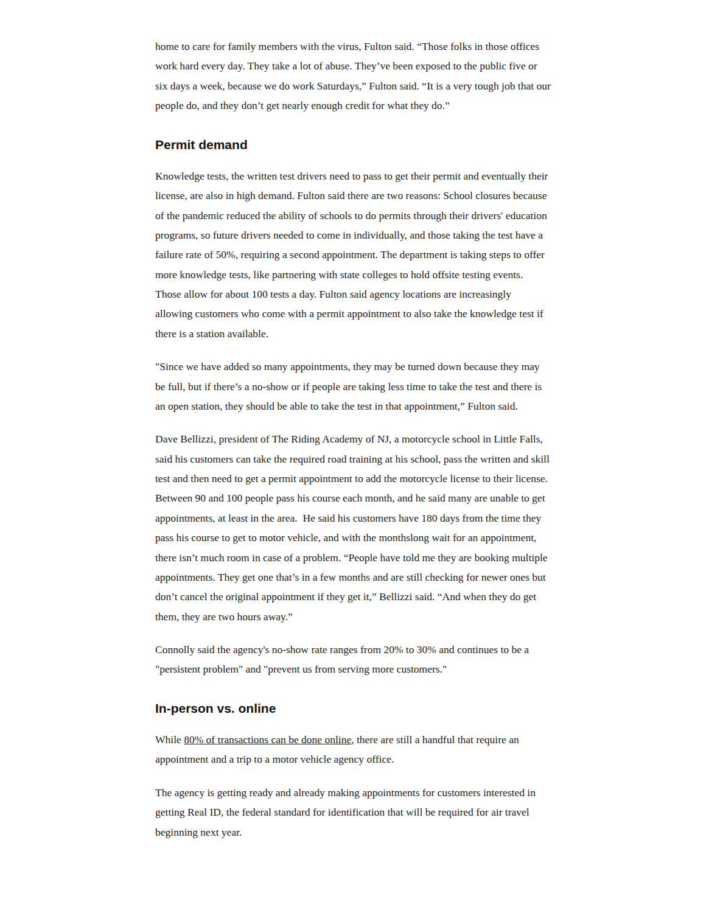home to care for family members with the virus, Fulton said. “Those folks in those offices work hard every day. They take a lot of abuse. They’ve been exposed to the public five or six days a week, because we do work Saturdays,” Fulton said. “It is a very tough job that our people do, and they don’t get nearly enough credit for what they do.”
Permit demand
Knowledge tests, the written test drivers need to pass to get their permit and eventually their license, are also in high demand. Fulton said there are two reasons: School closures because of the pandemic reduced the ability of schools to do permits through their drivers' education programs, so future drivers needed to come in individually, and those taking the test have a failure rate of 50%, requiring a second appointment. The department is taking steps to offer more knowledge tests, like partnering with state colleges to hold offsite testing events. Those allow for about 100 tests a day. Fulton said agency locations are increasingly allowing customers who come with a permit appointment to also take the knowledge test if there is a station available.
"Since we have added so many appointments, they may be turned down because they may be full, but if there’s a no-show or if people are taking less time to take the test and there is an open station, they should be able to take the test in that appointment,” Fulton said.
Dave Bellizzi, president of The Riding Academy of NJ, a motorcycle school in Little Falls, said his customers can take the required road training at his school, pass the written and skill test and then need to get a permit appointment to add the motorcycle license to their license. Between 90 and 100 people pass his course each month, and he said many are unable to get appointments, at least in the area. He said his customers have 180 days from the time they pass his course to get to motor vehicle, and with the monthslong wait for an appointment, there isn’t much room in case of a problem. “People have told me they are booking multiple appointments. They get one that’s in a few months and are still checking for newer ones but don’t cancel the original appointment if they get it,” Bellizzi said. “And when they do get them, they are two hours away.”
Connolly said the agency's no-show rate ranges from 20% to 30% and continues to be a "persistent problem" and "prevent us from serving more customers."
In-person vs. online
While 80% of transactions can be done online, there are still a handful that require an appointment and a trip to a motor vehicle agency office.
The agency is getting ready and already making appointments for customers interested in getting Real ID, the federal standard for identification that will be required for air travel beginning next year.